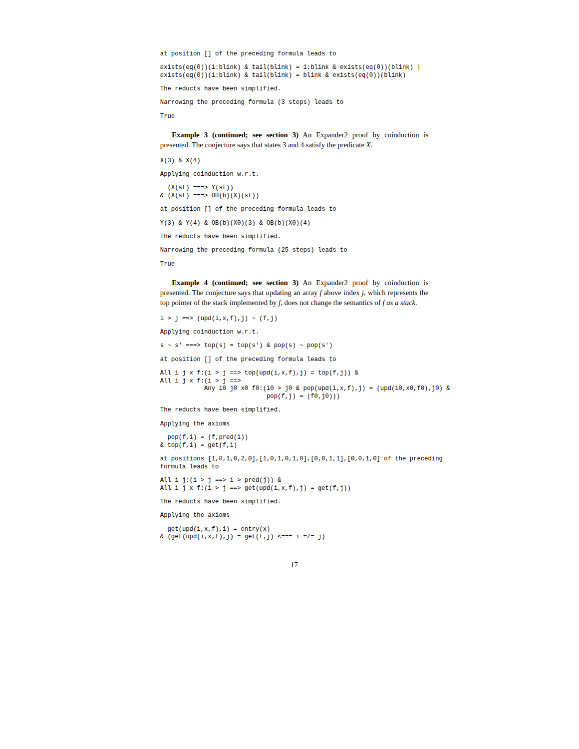at position [] of the preceding formula leads to
exists(eq(0))(1:blink) & tail(blink) = 1:blink & exists(eq(0))(blink) |
exists(eq(0))(1:blink) & tail(blink) = blink & exists(eq(0))(blink)
The reducts have been simplified.
Narrowing the preceding formula (3 steps) leads to
True
Example 3 (continued; see section 3) An Expander2 proof by coinduction is presented. The conjecture says that states 3 and 4 satisfy the predicate X.
X(3) & X(4)
Applying coinduction w.r.t.
  (X(st) ===> Y(st))
& (X(st) ===> OB(b)(X)(st))
at position [] of the preceding formula leads to
Y(3) & Y(4) & OB(b)(X0)(3) & OB(b)(X0)(4)
The reducts have been simplified.
Narrowing the preceding formula (25 steps) leads to
True
Example 4 (continued; see section 3) An Expander2 proof by coinduction is presented. The conjecture says that updating an array f above index j, which represents the top pointer of the stack implemented by f, does not change the semantics of f as a stack.
i > j ==> (upd(i,x,f),j) ~ (f,j)
Applying coinduction w.r.t.
s ~ s' ===> top(s) = top(s') & pop(s) ~ pop(s')
at position [] of the preceding formula leads to
All i j x f:(i > j ==> top(upd(i,x,f),j) = top(f,j)) &
All i j x f:(i > j ==>
            Any i0 j0 x0 f0:(i0 > j0 & pop(upd(i,x,f),j) = (upd(i0,x0,f0),j0) &
                             pop(f,j) = (f0,j0)))
The reducts have been simplified.
Applying the axioms
  pop(f,i) = (f,pred(i))
& top(f,i) = get(f,i)
at positions [1,0,1,0,2,0],[1,0,1,0,1,0],[0,0,1,1],[0,0,1,0] of the preceding
formula leads to
All i j:(i > j ==> i > pred(j)) &
All i j x f:(i > j ==> get(upd(i,x,f),j) = get(f,j))
The reducts have been simplified.
Applying the axioms
  get(upd(i,x,f),i) = entry(x)
& (get(upd(i,x,f),j) = get(f,j) <=== i =/= j)
17